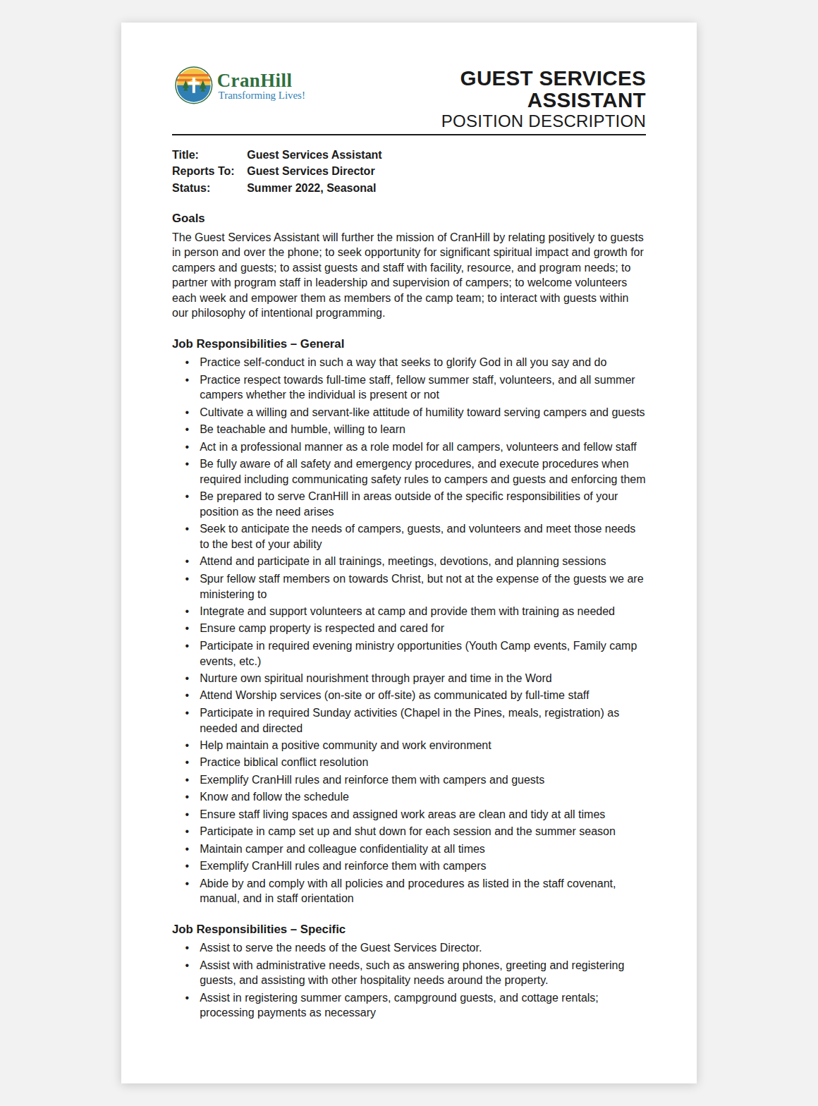CranHill logo — Transforming Lives! CranHill Transforming Lives!
GUEST SERVICES ASSISTANT
POSITION DESCRIPTION
Title:
Guest Services Assistant
Reports To:
Guest Services Director
Status:
Summer 2022, Seasonal
Goals
The Guest Services Assistant will further the mission of CranHill by relating positively to guests in person and over the phone; to seek opportunity for significant spiritual impact and growth for campers and guests; to assist guests and staff with facility, resource, and program needs; to partner with program staff in leadership and supervision of campers; to welcome volunteers each week and empower them as members of the camp team; to interact with guests within our philosophy of intentional programming.
Job Responsibilities – General
Practice self-conduct in such a way that seeks to glorify God in all you say and do
Practice respect towards full-time staff, fellow summer staff, volunteers, and all summer campers whether the individual is present or not
Cultivate a willing and servant-like attitude of humility toward serving campers and guests
Be teachable and humble, willing to learn
Act in a professional manner as a role model for all campers, volunteers and fellow staff
Be fully aware of all safety and emergency procedures, and execute procedures when required including communicating safety rules to campers and guests and enforcing them
Be prepared to serve CranHill in areas outside of the specific responsibilities of your position as the need arises
Seek to anticipate the needs of campers, guests, and volunteers and meet those needs to the best of your ability
Attend and participate in all trainings, meetings, devotions, and planning sessions
Spur fellow staff members on towards Christ, but not at the expense of the guests we are ministering to
Integrate and support volunteers at camp and provide them with training as needed
Ensure camp property is respected and cared for
Participate in required evening ministry opportunities (Youth Camp events, Family camp events, etc.)
Nurture own spiritual nourishment through prayer and time in the Word
Attend Worship services (on-site or off-site) as communicated by full-time staff
Participate in required Sunday activities (Chapel in the Pines, meals, registration) as needed and directed
Help maintain a positive community and work environment
Practice biblical conflict resolution
Exemplify CranHill rules and reinforce them with campers and guests
Know and follow the schedule
Ensure staff living spaces and assigned work areas are clean and tidy at all times
Participate in camp set up and shut down for each session and the summer season
Maintain camper and colleague confidentiality at all times
Exemplify CranHill rules and reinforce them with campers
Abide by and comply with all policies and procedures as listed in the staff covenant, manual, and in staff orientation
Job Responsibilities – Specific
Assist to serve the needs of the Guest Services Director.
Assist with administrative needs, such as answering phones, greeting and registering guests, and assisting with other hospitality needs around the property.
Assist in registering summer campers, campground guests, and cottage rentals; processing payments as necessary